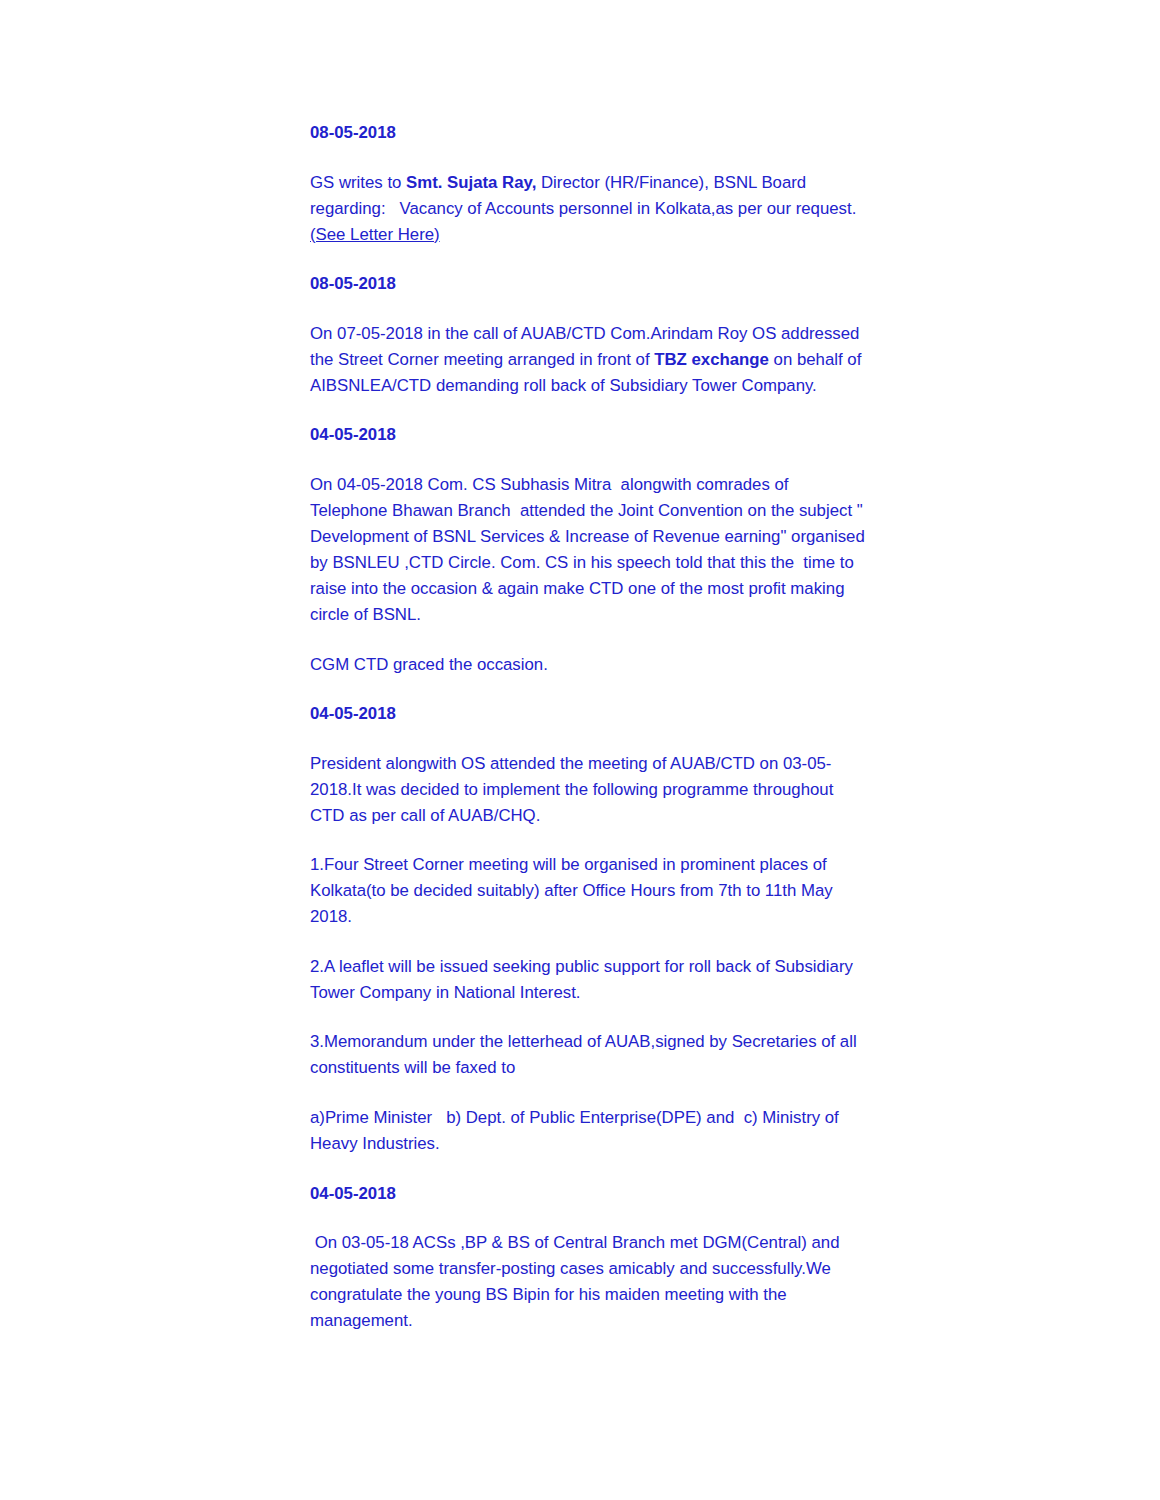08-05-2018
GS writes to Smt. Sujata Ray, Director (HR/Finance), BSNL Board regarding: Vacancy of Accounts personnel in Kolkata,as per our request. (See Letter Here)
08-05-2018
On 07-05-2018 in the call of AUAB/CTD Com.Arindam Roy OS addressed the Street Corner meeting arranged in front of TBZ exchange on behalf of AIBSNLEA/CTD demanding roll back of Subsidiary Tower Company.
04-05-2018
On 04-05-2018 Com. CS Subhasis Mitra alongwith comrades of Telephone Bhawan Branch attended the Joint Convention on the subject " Development of BSNL Services & Increase of Revenue earning" organised by BSNLEU ,CTD Circle. Com. CS in his speech told that this the time to raise into the occasion & again make CTD one of the most profit making circle of BSNL.
CGM CTD graced the occasion.
04-05-2018
President alongwith OS attended the meeting of AUAB/CTD on 03-05-2018.It was decided to implement the following programme throughout CTD as per call of AUAB/CHQ.
1.Four Street Corner meeting will be organised in prominent places of Kolkata(to be decided suitably) after Office Hours from 7th to 11th May 2018.
2.A leaflet will be issued seeking public support for roll back of Subsidiary Tower Company in National Interest.
3.Memorandum under the letterhead of AUAB,signed by Secretaries of all constituents will be faxed to
a)Prime Minister b) Dept. of Public Enterprise(DPE) and c) Ministry of Heavy Industries.
04-05-2018
On 03-05-18 ACSs ,BP & BS of Central Branch met DGM(Central) and negotiated some transfer-posting cases amicably and successfully.We congratulate the young BS Bipin for his maiden meeting with the management.